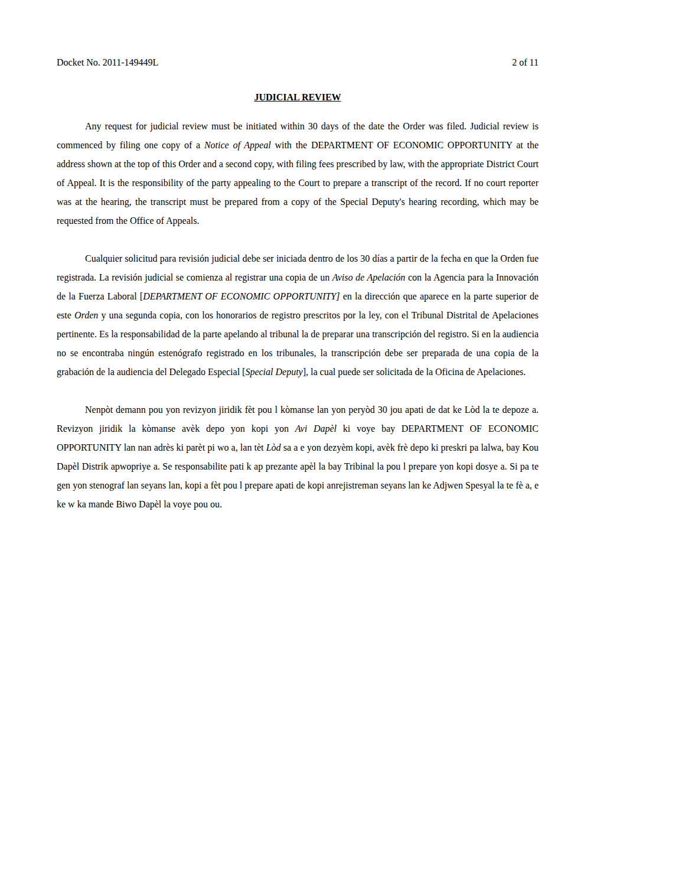Docket No. 2011-149449L 2 of 11
JUDICIAL REVIEW
Any request for judicial review must be initiated within 30 days of the date the Order was filed. Judicial review is commenced by filing one copy of a Notice of Appeal with the DEPARTMENT OF ECONOMIC OPPORTUNITY at the address shown at the top of this Order and a second copy, with filing fees prescribed by law, with the appropriate District Court of Appeal. It is the responsibility of the party appealing to the Court to prepare a transcript of the record. If no court reporter was at the hearing, the transcript must be prepared from a copy of the Special Deputy's hearing recording, which may be requested from the Office of Appeals.
Cualquier solicitud para revisión judicial debe ser iniciada dentro de los 30 días a partir de la fecha en que la Orden fue registrada. La revisión judicial se comienza al registrar una copia de un Aviso de Apelación con la Agencia para la Innovación de la Fuerza Laboral [DEPARTMENT OF ECONOMIC OPPORTUNITY] en la dirección que aparece en la parte superior de este Orden y una segunda copia, con los honorarios de registro prescritos por la ley, con el Tribunal Distrital de Apelaciones pertinente. Es la responsabilidad de la parte apelando al tribunal la de preparar una transcripción del registro. Si en la audiencia no se encontraba ningún estenógrafo registrado en los tribunales, la transcripción debe ser preparada de una copia de la grabación de la audiencia del Delegado Especial [Special Deputy], la cual puede ser solicitada de la Oficina de Apelaciones.
Nenpòt demann pou yon revizyon jiridik fèt pou l kòmanse lan yon peryòd 30 jou apati de dat ke Lòd la te depoze a. Revizyon jiridik la kòmanse avèk depo yon kopi yon Avi Dapèl ki voye bay DEPARTMENT OF ECONOMIC OPPORTUNITY lan nan adrès ki parèt pi wo a, lan tèt Lòd sa a e yon dezyèm kopi, avèk frè depo ki preskri pa lalwa, bay Kou Dapèl Distrik apwopriye a. Se responsabilite pati k ap prezante apèl la bay Tribinal la pou l prepare yon kopi dosye a. Si pa te gen yon stenograf lan seyans lan, kopi a fèt pou l prepare apati de kopi anrejistreman seyans lan ke Adjwen Spesyal la te fè a, e ke w ka mande Biwo Dapèl la voye pou ou.